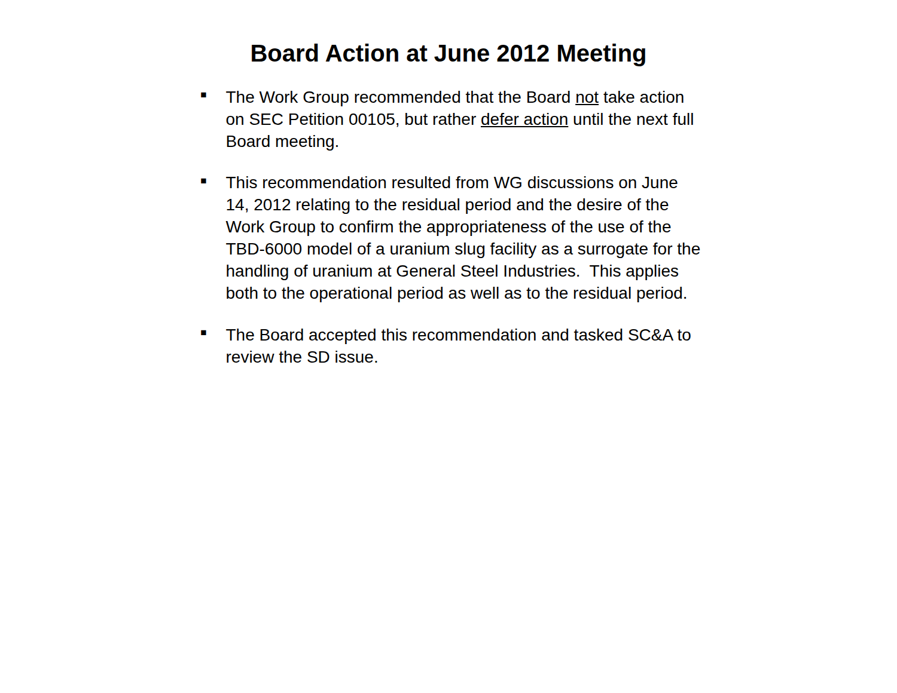Board Action at June 2012 Meeting
The Work Group recommended that the Board not take action on SEC Petition 00105, but rather defer action until the next full Board meeting.
This recommendation resulted from WG discussions on June 14, 2012 relating to the residual period and the desire of the Work Group to confirm the appropriateness of the use of the TBD-6000 model of a uranium slug facility as a surrogate for the handling of uranium at General Steel Industries. This applies both to the operational period as well as to the residual period.
The Board accepted this recommendation and tasked SC&A to review the SD issue.